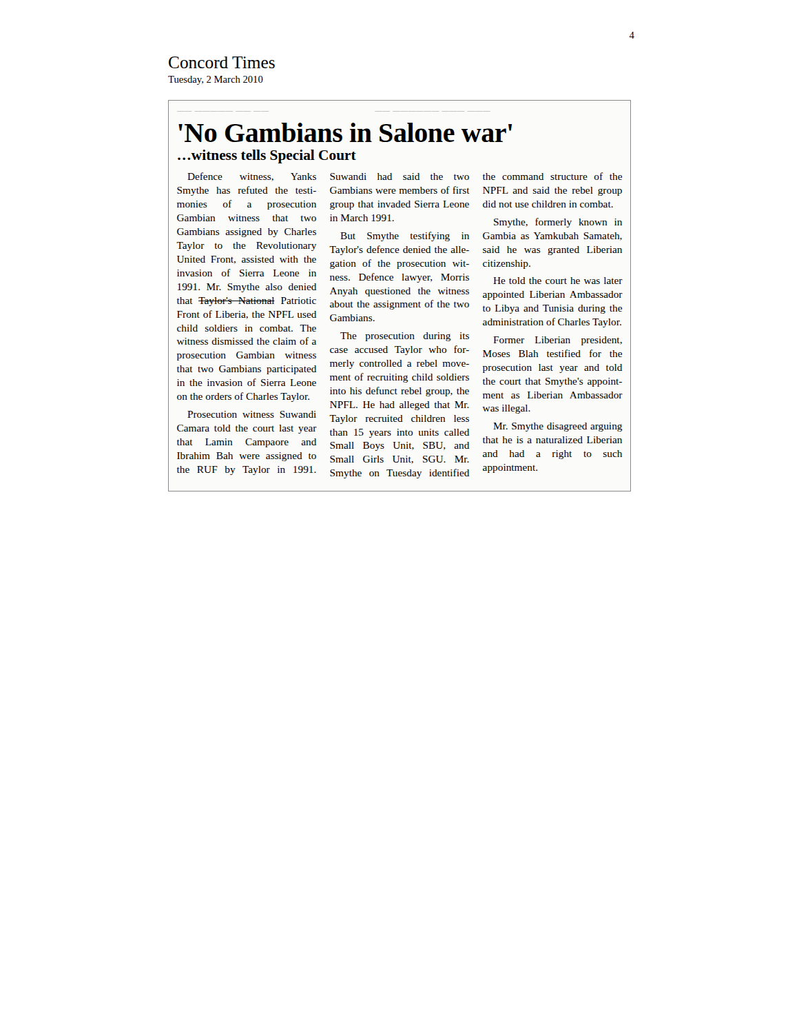4
Concord Times
Tuesday, 2 March 2010
—— ————— —— ———— —————— ——— ———
'No Gambians in Salone war'
…witness tells Special Court
Defence witness, Yanks Smythe has refuted the testimonies of a prosecution Gambian witness that two Gambians assigned by Charles Taylor to the Revolutionary United Front, assisted with the invasion of Sierra Leone in 1991. Mr. Smythe also denied that Taylor's National Patriotic Front of Liberia, the NPFL used child soldiers in combat. The witness dismissed the claim of a prosecution Gambian witness that two Gambians participated in the invasion of Sierra Leone on the orders of Charles Taylor.
Prosecution witness Suwandi Camara told the court last year that Lamin Campaore and Ibrahim Bah were assigned to the RUF by Taylor in 1991. Suwandi had said the two Gambians were members of first group that invaded Sierra Leone in March 1991.
But Smythe testifying in Taylor's defence denied the allegation of the prosecution witness. Defence lawyer, Morris Anyah questioned the witness about the assignment of the two Gambians.
The prosecution during its case accused Taylor who formerly controlled a rebel movement of recruiting child soldiers into his defunct rebel group, the NPFL. He had alleged that Mr. Taylor recruited children less than 15 years into units called Small Boys Unit, SBU, and Small Girls Unit, SGU. Mr. Smythe on Tuesday identified the command structure of the NPFL and said the rebel group did not use children in combat.
Smythe, formerly known in Gambia as Yamkubah Samateh, said he was granted Liberian citizenship.
He told the court he was later appointed Liberian Ambassador to Libya and Tunisia during the administration of Charles Taylor.
Former Liberian president, Moses Blah testified for the prosecution last year and told the court that Smythe's appointment as Liberian Ambassador was illegal.
Mr. Smythe disagreed arguing that he is a naturalized Liberian and had a right to such appointment.